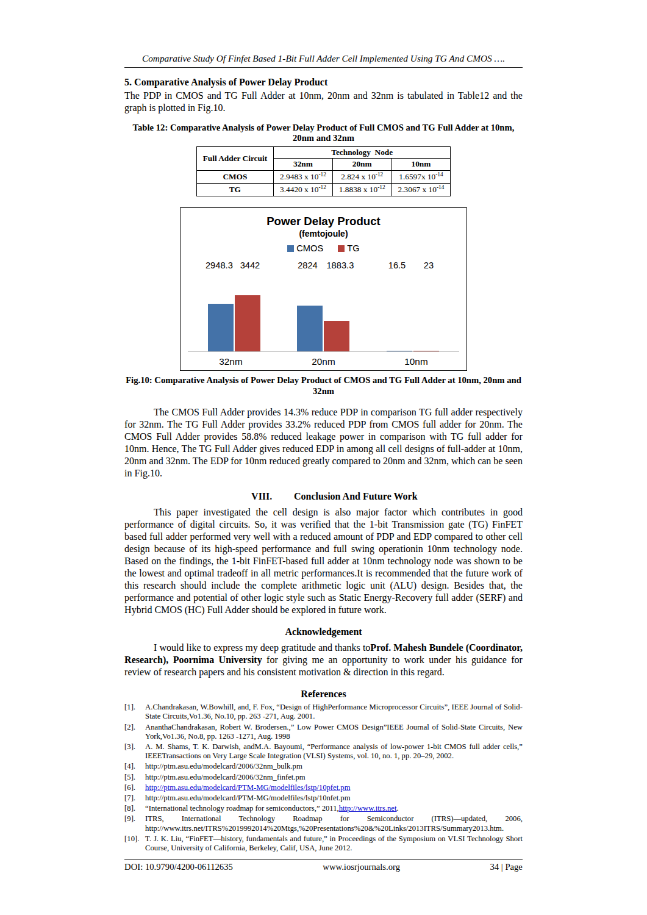Comparative Study Of Finfet Based 1-Bit Full Adder Cell Implemented Using TG And CMOS ….
5. Comparative Analysis of Power Delay Product
The PDP in CMOS and TG Full Adder at 10nm, 20nm and 32nm is tabulated in Table12 and the graph is plotted in Fig.10.
Table 12: Comparative Analysis of Power Delay Product of Full CMOS and TG Full Adder at 10nm,
20nm and 32nm
| Full Adder Circuit | Technology Node |
| --- | --- |
| 32nm | 20nm | 10nm |
| CMOS | 2.9483 x 10 -12 | 2.824 x 10 -12 | 1.6597x 10 -14 |
| TG | 3.4420 x 10 -12 | 1.8838 x 10 -12 | 2.3067 x 10 -14 |
Power Delay Product
(femtojoule)
CMOS TG
2948.33442
28241883.3
16.523
32nm
20nm
10nm
Fig.10: Comparative Analysis of Power Delay Product of CMOS and TG Full Adder at 10nm, 20nm and
32nm
The CMOS Full Adder provides 14.3% reduce PDP in comparison TG full adder respectively for 32nm. The TG Full Adder provides 33.2% reduced PDP from CMOS full adder for 20nm. The CMOS Full Adder provides 58.8% reduced leakage power in comparison with TG full adder for 10nm. Hence, The TG Full Adder gives reduced EDP in among all cell designs of full-adder at 10nm, 20nm and 32nm. The EDP for 10nm reduced greatly compared to 20nm and 32nm, which can be seen in Fig.10.
VIII. Conclusion And Future Work
This paper investigated the cell design is also major factor which contributes in good performance of digital circuits. So, it was verified that the 1-bit Transmission gate (TG) FinFET based full adder performed very well with a reduced amount of PDP and EDP compared to other cell design because of its high-speed performance and full swing operationin 10nm technology node. Based on the findings, the 1-bit FinFET-based full adder at 10nm technology node was shown to be the lowest and optimal tradeoff in all metric performances.It is recommended that the future work of this research should include the complete arithmetic logic unit (ALU) design. Besides that, the performance and potential of other logic style such as Static Energy-Recovery full adder (SERF) and Hybrid CMOS (HC) Full Adder should be explored in future work.
Acknowledgement
I would like to express my deep gratitude and thanks toProf. Mahesh Bundele (Coordinator, Research), Poornima University for giving me an opportunity to work under his guidance for review of research papers and his consistent motivation & direction in this regard.
References
[1]. A.Chandrakasan, W.Bowhill, and, F. Fox, “Design of HighPerformance Microprocessor Circuits”, IEEE Journal of Solid-State Circuits,Vo1.36, No.10, pp. 263 -271, Aug. 2001.
[2]. AnanthaChandrakasan, Robert W. Brodersen.,” Low Power CMOS Design”IEEE Journal of Solid-State Circuits, New York,Vo1.36, No.8, pp. 1263 -1271, Aug. 1998
[3]. A. M. Shams, T. K. Darwish, andM.A. Bayoumi, “Performance analysis of low-power 1-bit CMOS full adder cells,” IEEETransactions on Very Large Scale Integration (VLSI) Systems, vol. 10, no. 1, pp. 20–29, 2002.
[4]. http://ptm.asu.edu/modelcard/2006/32nm_bulk.pm
[5]. http://ptm.asu.edu/modelcard/2006/32nm_finfet.pm
[6]. http://ptm.asu.edu/modelcard/PTM-MG/modelfiles/lstp/10pfet.pm
[7]. http://ptm.asu.edu/modelcard/PTM-MG/modelfiles/lstp/10nfet.pm
[8].“International technology roadmap for semiconductors,” 2011,http://www.itrs.net.
[9]. ITRS, International Technology Roadmap for Semiconductor (ITRS)—updated, 2006, http://www.itrs.net/ITRS%2019992014%20Mtgs,%20Presentations%20&%20Links/2013ITRS/Summary2013.htm.
[10]. T. J. K. Liu, “FinFET—history, fundamentals and future,” in Proceedings of the Symposium on VLSI Technology Short Course, University of California, Berkeley, Calif, USA, June 2012.
DOI: 10.9790/4200-06112635
www.iosrjournals.org
34 | Page